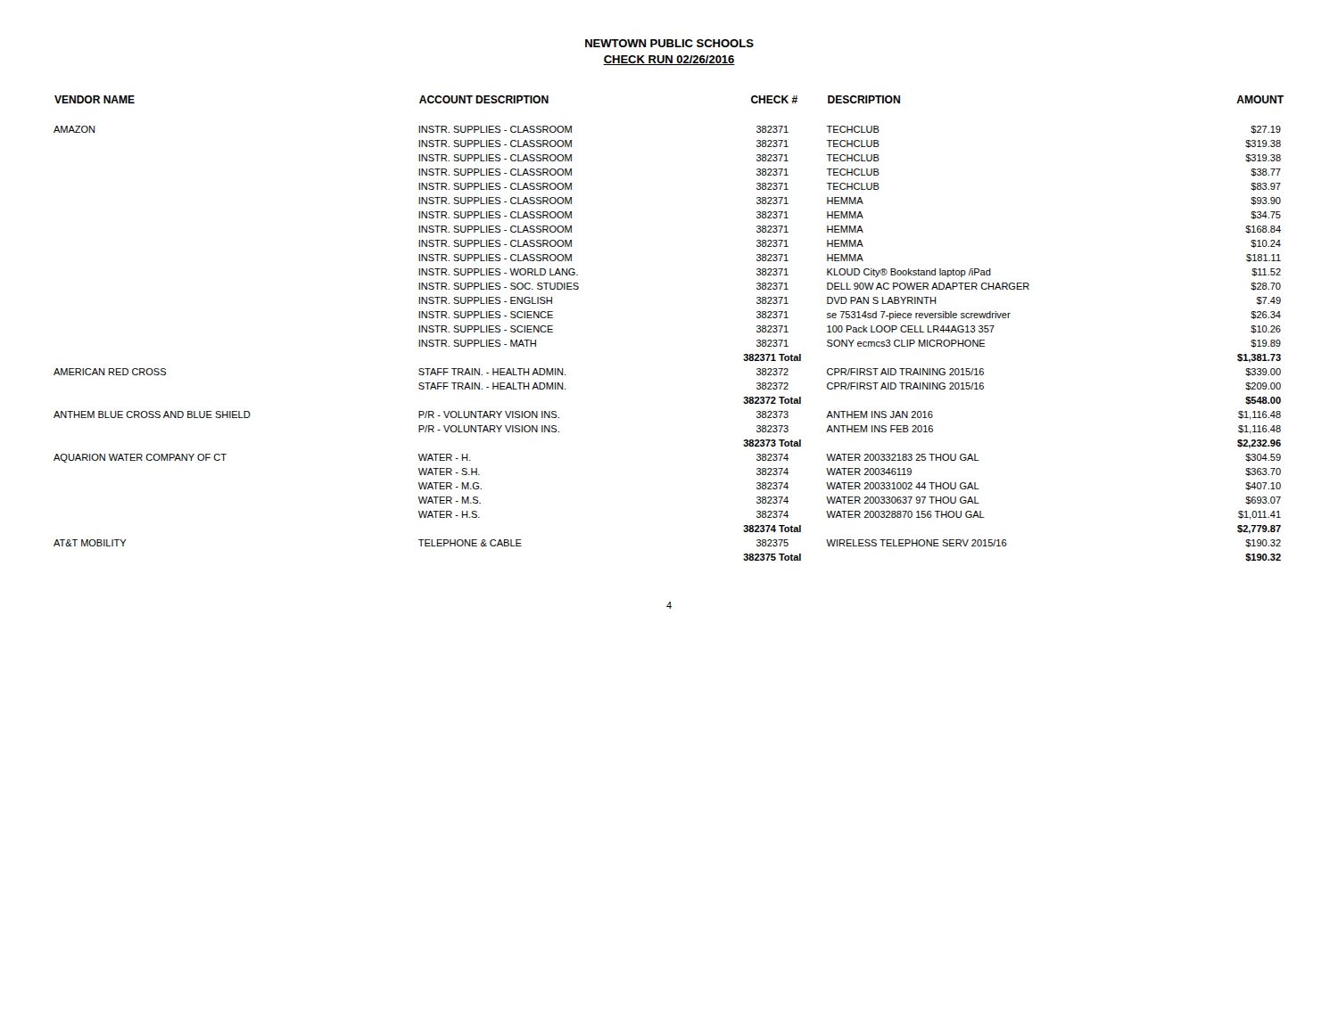NEWTOWN PUBLIC SCHOOLS
CHECK RUN 02/26/2016
| VENDOR NAME | ACCOUNT DESCRIPTION | CHECK # | DESCRIPTION | AMOUNT |
| --- | --- | --- | --- | --- |
| AMAZON | INSTR. SUPPLIES - CLASSROOM | 382371 | TECHCLUB | $27.19 |
| | INSTR. SUPPLIES - CLASSROOM | 382371 | TECHCLUB | $319.38 |
| | INSTR. SUPPLIES - CLASSROOM | 382371 | TECHCLUB | $319.38 |
| | INSTR. SUPPLIES - CLASSROOM | 382371 | TECHCLUB | $38.77 |
| | INSTR. SUPPLIES - CLASSROOM | 382371 | TECHCLUB | $83.97 |
| | INSTR. SUPPLIES - CLASSROOM | 382371 | HEMMA | $93.90 |
| | INSTR. SUPPLIES - CLASSROOM | 382371 | HEMMA | $34.75 |
| | INSTR. SUPPLIES - CLASSROOM | 382371 | HEMMA | $168.84 |
| | INSTR. SUPPLIES - CLASSROOM | 382371 | HEMMA | $10.24 |
| | INSTR. SUPPLIES - CLASSROOM | 382371 | HEMMA | $181.11 |
| | INSTR. SUPPLIES - WORLD LANG. | 382371 | KLOUD City® Bookstand laptop /iPad | $11.52 |
| | INSTR. SUPPLIES - SOC. STUDIES | 382371 | DELL 90W AC POWER ADAPTER CHARGER | $28.70 |
| | INSTR. SUPPLIES - ENGLISH | 382371 | DVD PAN S LABYRINTH | $7.49 |
| | INSTR. SUPPLIES - SCIENCE | 382371 | se 75314sd 7-piece reversible screwdriver | $26.34 |
| | INSTR. SUPPLIES - SCIENCE | 382371 | 100 Pack LOOP CELL LR44AG13 357 | $10.26 |
| | INSTR. SUPPLIES - MATH | 382371 | SONY ecmcs3 CLIP MICROPHONE | $19.89 |
| | | 382371 Total | | $1,381.73 |
| AMERICAN RED CROSS | STAFF TRAIN. - HEALTH ADMIN. | 382372 | CPR/FIRST AID TRAINING 2015/16 | $339.00 |
| | STAFF TRAIN. - HEALTH ADMIN. | 382372 | CPR/FIRST AID TRAINING 2015/16 | $209.00 |
| | | 382372 Total | | $548.00 |
| ANTHEM BLUE CROSS AND BLUE SHIELD | P/R - VOLUNTARY VISION INS. | 382373 | ANTHEM INS JAN 2016 | $1,116.48 |
| | P/R - VOLUNTARY VISION INS. | 382373 | ANTHEM INS FEB 2016 | $1,116.48 |
| | | 382373 Total | | $2,232.96 |
| AQUARION WATER COMPANY OF CT | WATER - H. | 382374 | WATER 200332183 25 THOU GAL | $304.59 |
| | WATER - S.H. | 382374 | WATER 200346119 | $363.70 |
| | WATER - M.G. | 382374 | WATER 200331002 44 THOU GAL | $407.10 |
| | WATER - M.S. | 382374 | WATER 200330637 97 THOU GAL | $693.07 |
| | WATER - H.S. | 382374 | WATER 200328870 156 THOU GAL | $1,011.41 |
| | | 382374 Total | | $2,779.87 |
| AT&T MOBILITY | TELEPHONE & CABLE | 382375 | WIRELESS TELEPHONE SERV 2015/16 | $190.32 |
| | | 382375 Total | | $190.32 |
4